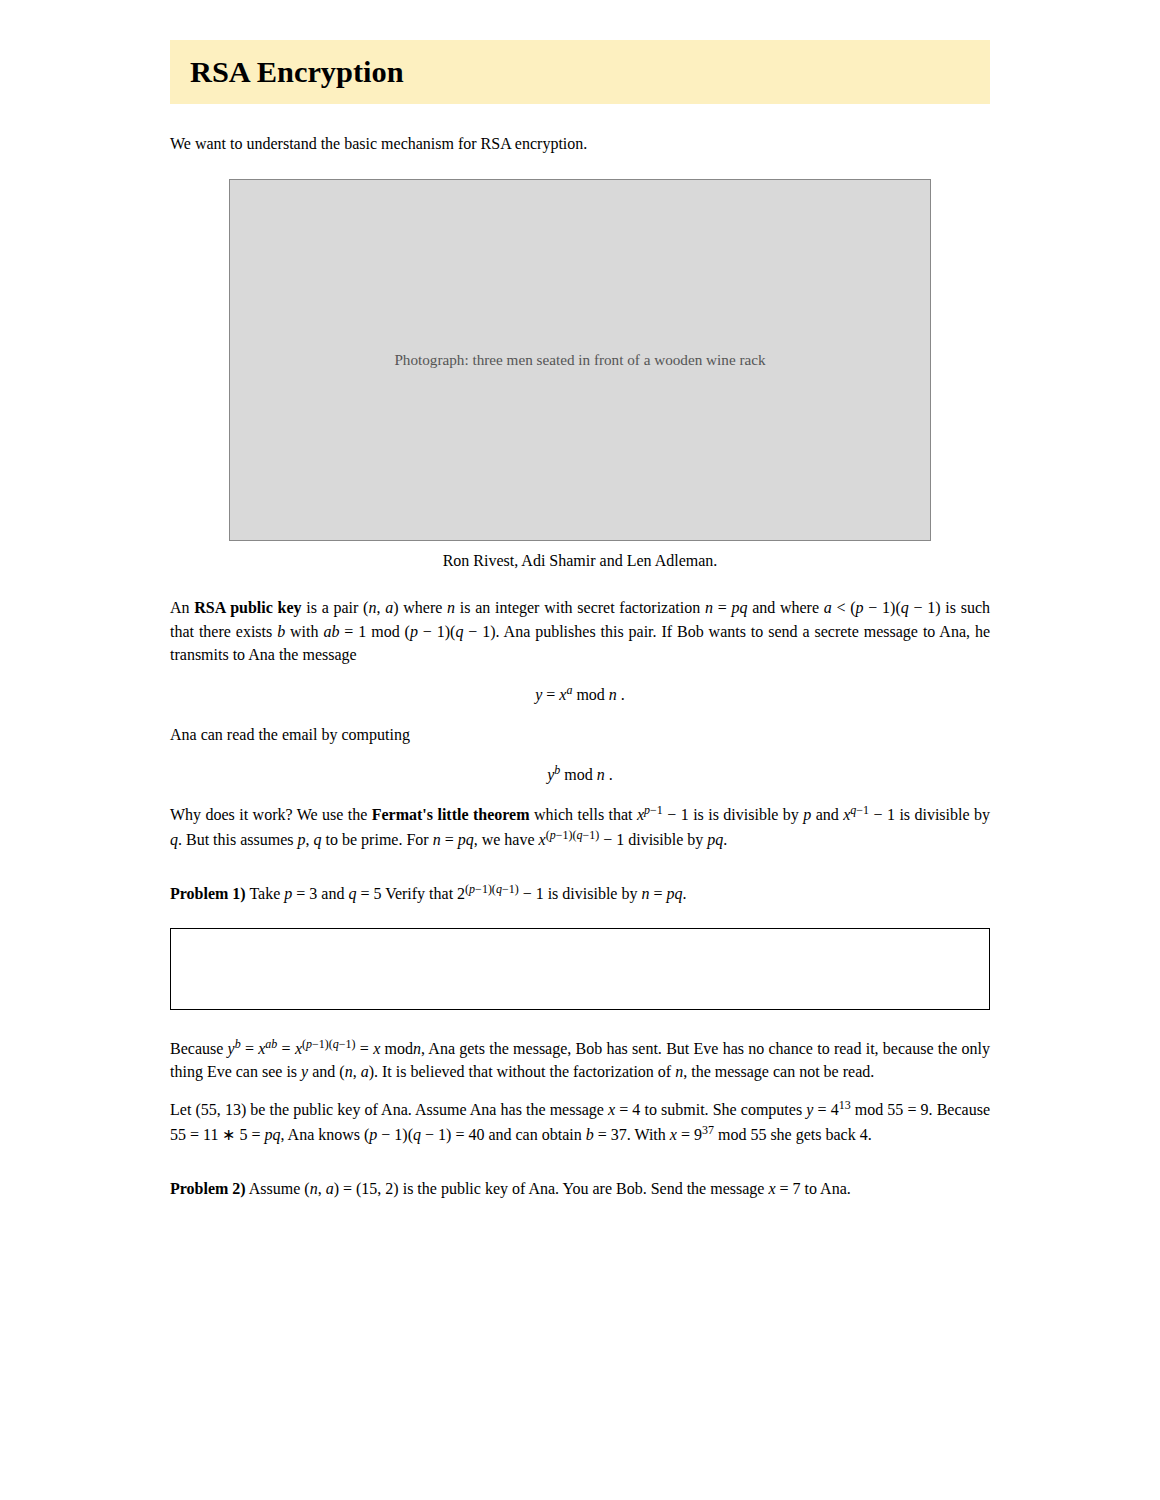RSA Encryption
We want to understand the basic mechanism for RSA encryption.
Photograph: three men seated in front of a wooden wine rack
Ron Rivest, Adi Shamir and Len Adleman.
An RSA public key is a pair (n, a) where n is an integer with secret factorization n = pq and where a < (p − 1)(q − 1) is such that there exists b with ab = 1 mod (p − 1)(q − 1). Ana publishes this pair. If Bob wants to send a secrete message to Ana, he transmits to Ana the message
y = xa mod n .
Ana can read the email by computing
yb mod n .
Why does it work? We use the Fermat's little theorem which tells that xp−1 − 1 is is divisible by p and xq−1 − 1 is divisible by q. But this assumes p, q to be prime. For n = pq, we have x(p−1)(q−1) − 1 divisible by pq.
Problem 1) Take p = 3 and q = 5 Verify that 2(p−1)(q−1) − 1 is divisible by n = pq.
Because yb = xab = x(p−1)(q−1) = x modn, Ana gets the message, Bob has sent. But Eve has no chance to read it, because the only thing Eve can see is y and (n, a). It is believed that without the factorization of n, the message can not be read.
Let (55, 13) be the public key of Ana. Assume Ana has the message x = 4 to submit. She computes y = 413 mod 55 = 9. Because 55 = 11 ∗ 5 = pq, Ana knows (p − 1)(q − 1) = 40 and can obtain b = 37. With x = 937 mod 55 she gets back 4.
Problem 2) Assume (n, a) = (15, 2) is the public key of Ana. You are Bob. Send the message x = 7 to Ana.